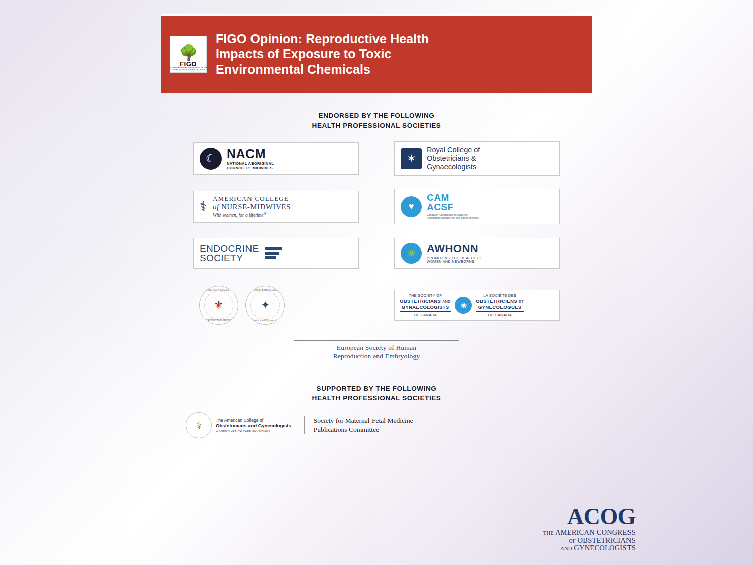🌳
FIGO
INTERNATIONAL FEDERATION OF
GYNECOLOGY & OBSTETRICS
FIGO Opinion: Reproductive Health
Impacts of Exposure to Toxic
Environmental Chemicals
Endorsed by the following
health professional societies
NACM
NATIONAL ABORIGINAL
COUNCIL OF MIDWIVES
Royal College of
Obstetricians &
Gynaecologists
⚕
AMERICAN COLLEGE
of NURSE-MIDWIVES
With women, for a lifetime®
CAM
ACSF
Canadian Association of Midwives
Association canadienne des sages-femmes
ENDOCRINE
SOCIETY
AWHONN
PROMOTING THE HEALTH OF
WOMEN AND NEWBORNS
AMERICAN SOCIETY
REPRODUCTIVE MEDICINE
⚜
European Board & College
Obstetrics and Gynaecology
✦
THE SOCIETY OF
OBSTETRICIANS AND
GYNAECOLOGISTS
OF CANADA
❀
LA SOCIÉTÉ DES
OBSTÉTRICIENS ET
GYNÉCOLOGUES
DU CANADA
European Society of Human
Reproduction and Embryology
Supported by the following
health professional societies
⚕
The American College of
Obstetricians and Gynecologists
WOMEN'S HEALTH CARE PHYSICIANS
Society for Maternal-Fetal Medicine
Publications Committee
ACOG
THE AMERICAN CONGRESS
OF OBSTETRICIANS
AND GYNECOLOGISTS